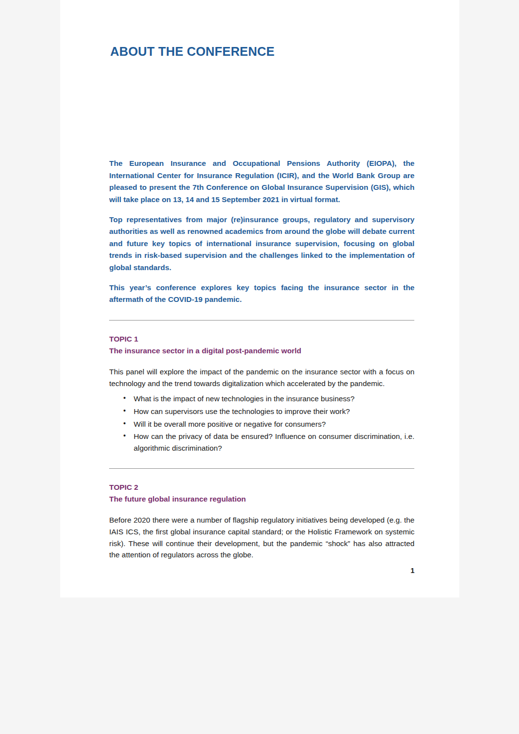ABOUT THE CONFERENCE
The European Insurance and Occupational Pensions Authority (EIOPA), the International Center for Insurance Regulation (ICIR), and the World Bank Group are pleased to present the 7th Conference on Global Insurance Supervision (GIS), which will take place on 13, 14 and 15 September 2021 in virtual format.
Top representatives from major (re)insurance groups, regulatory and supervisory authorities as well as renowned academics from around the globe will debate current and future key topics of international insurance supervision, focusing on global trends in risk-based supervision and the challenges linked to the implementation of global standards.
This year’s conference explores key topics facing the insurance sector in the aftermath of the COVID-19 pandemic.
TOPIC 1
The insurance sector in a digital post-pandemic world
This panel will explore the impact of the pandemic on the insurance sector with a focus on technology and the trend towards digitalization which accelerated by the pandemic.
What is the impact of new technologies in the insurance business?
How can supervisors use the technologies to improve their work?
Will it be overall more positive or negative for consumers?
How can the privacy of data be ensured? Influence on consumer discrimination, i.e. algorithmic discrimination?
TOPIC 2
The future global insurance regulation
Before 2020 there were a number of flagship regulatory initiatives being developed (e.g. the IAIS ICS, the first global insurance capital standard; or the Holistic Framework on systemic risk). These will continue their development, but the pandemic “shock” has also attracted the attention of regulators across the globe.
1